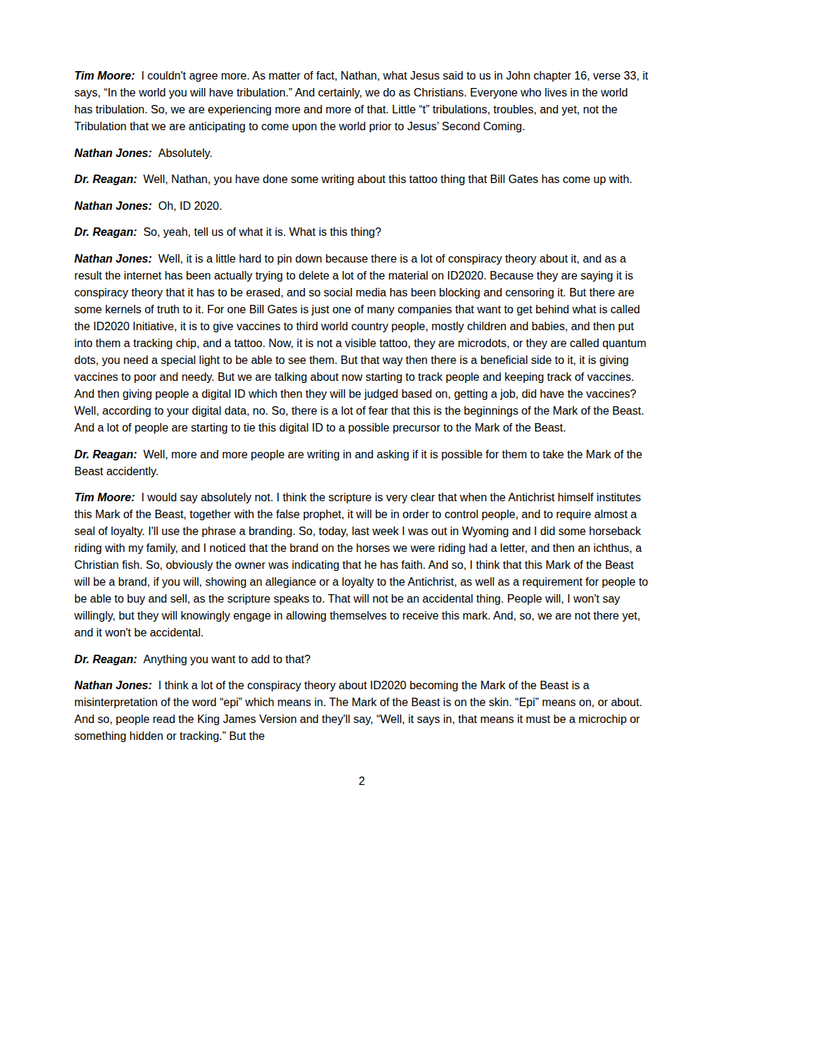Tim Moore: I couldn't agree more. As matter of fact, Nathan, what Jesus said to us in John chapter 16, verse 33, it says, “In the world you will have tribulation.” And certainly, we do as Christians. Everyone who lives in the world has tribulation. So, we are experiencing more and more of that. Little “t” tribulations, troubles, and yet, not the Tribulation that we are anticipating to come upon the world prior to Jesus’ Second Coming.
Nathan Jones: Absolutely.
Dr. Reagan: Well, Nathan, you have done some writing about this tattoo thing that Bill Gates has come up with.
Nathan Jones: Oh, ID 2020.
Dr. Reagan: So, yeah, tell us of what it is. What is this thing?
Nathan Jones: Well, it is a little hard to pin down because there is a lot of conspiracy theory about it, and as a result the internet has been actually trying to delete a lot of the material on ID2020. Because they are saying it is conspiracy theory that it has to be erased, and so social media has been blocking and censoring it. But there are some kernels of truth to it. For one Bill Gates is just one of many companies that want to get behind what is called the ID2020 Initiative, it is to give vaccines to third world country people, mostly children and babies, and then put into them a tracking chip, and a tattoo. Now, it is not a visible tattoo, they are microdots, or they are called quantum dots, you need a special light to be able to see them. But that way then there is a beneficial side to it, it is giving vaccines to poor and needy. But we are talking about now starting to track people and keeping track of vaccines. And then giving people a digital ID which then they will be judged based on, getting a job, did have the vaccines? Well, according to your digital data, no. So, there is a lot of fear that this is the beginnings of the Mark of the Beast. And a lot of people are starting to tie this digital ID to a possible precursor to the Mark of the Beast.
Dr. Reagan: Well, more and more people are writing in and asking if it is possible for them to take the Mark of the Beast accidently.
Tim Moore: I would say absolutely not. I think the scripture is very clear that when the Antichrist himself institutes this Mark of the Beast, together with the false prophet, it will be in order to control people, and to require almost a seal of loyalty. I'll use the phrase a branding. So, today, last week I was out in Wyoming and I did some horseback riding with my family, and I noticed that the brand on the horses we were riding had a letter, and then an ichthus, a Christian fish. So, obviously the owner was indicating that he has faith. And so, I think that this Mark of the Beast will be a brand, if you will, showing an allegiance or a loyalty to the Antichrist, as well as a requirement for people to be able to buy and sell, as the scripture speaks to. That will not be an accidental thing. People will, I won't say willingly, but they will knowingly engage in allowing themselves to receive this mark. And, so, we are not there yet, and it won't be accidental.
Dr. Reagan: Anything you want to add to that?
Nathan Jones: I think a lot of the conspiracy theory about ID2020 becoming the Mark of the Beast is a misinterpretation of the word “epi” which means in. The Mark of the Beast is on the skin. “Epi” means on, or about. And so, people read the King James Version and they'll say, “Well, it says in, that means it must be a microchip or something hidden or tracking.” But the
2